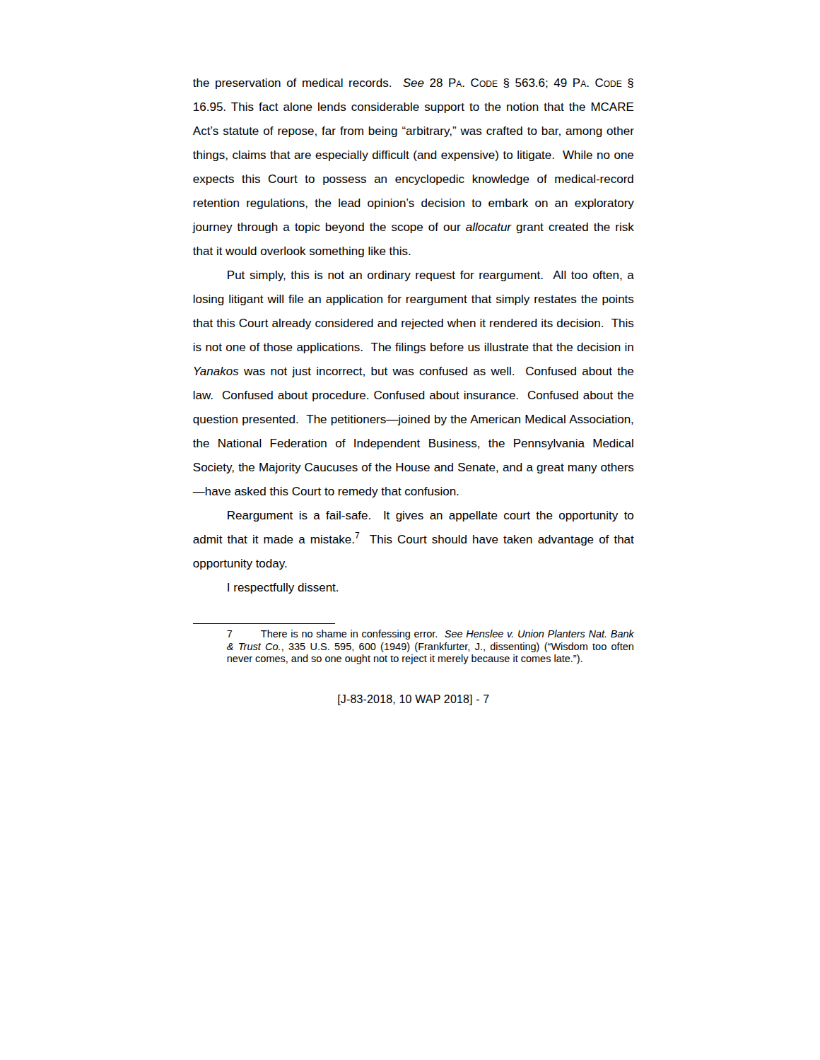the preservation of medical records. See 28 Pa. Code § 563.6; 49 Pa. Code § 16.95. This fact alone lends considerable support to the notion that the MCARE Act’s statute of repose, far from being “arbitrary,” was crafted to bar, among other things, claims that are especially difficult (and expensive) to litigate. While no one expects this Court to possess an encyclopedic knowledge of medical-record retention regulations, the lead opinion’s decision to embark on an exploratory journey through a topic beyond the scope of our allocatur grant created the risk that it would overlook something like this.
Put simply, this is not an ordinary request for reargument. All too often, a losing litigant will file an application for reargument that simply restates the points that this Court already considered and rejected when it rendered its decision. This is not one of those applications. The filings before us illustrate that the decision in Yanakos was not just incorrect, but was confused as well. Confused about the law. Confused about procedure. Confused about insurance. Confused about the question presented. The petitioners—joined by the American Medical Association, the National Federation of Independent Business, the Pennsylvania Medical Society, the Majority Caucuses of the House and Senate, and a great many others—have asked this Court to remedy that confusion.
Reargument is a fail-safe. It gives an appellate court the opportunity to admit that it made a mistake.7 This Court should have taken advantage of that opportunity today.
I respectfully dissent.
7 There is no shame in confessing error. See Henslee v. Union Planters Nat. Bank & Trust Co., 335 U.S. 595, 600 (1949) (Frankfurter, J., dissenting) (“Wisdom too often never comes, and so one ought not to reject it merely because it comes late.”).
[J-83-2018, 10 WAP 2018] - 7